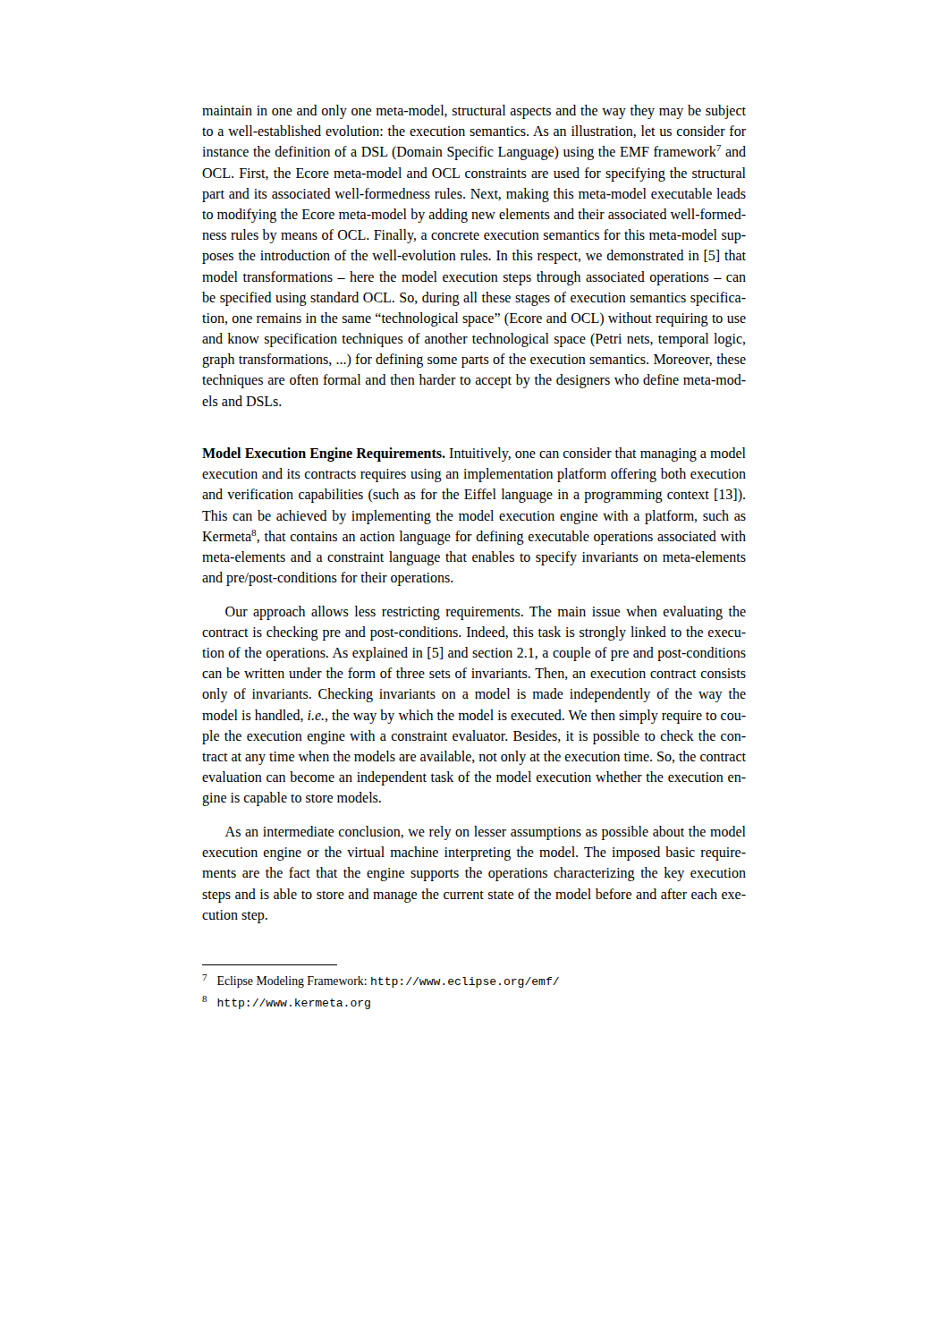maintain in one and only one meta-model, structural aspects and the way they may be subject to a well-established evolution: the execution semantics. As an illustration, let us consider for instance the definition of a DSL (Domain Specific Language) using the EMF framework7 and OCL. First, the Ecore meta-model and OCL constraints are used for specifying the structural part and its associated well-formedness rules. Next, making this meta-model executable leads to modifying the Ecore meta-model by adding new elements and their associated well-formedness rules by means of OCL. Finally, a concrete execution semantics for this meta-model supposes the introduction of the well-evolution rules. In this respect, we demonstrated in [5] that model transformations – here the model execution steps through associated operations – can be specified using standard OCL. So, during all these stages of execution semantics specification, one remains in the same “technological space” (Ecore and OCL) without requiring to use and know specification techniques of another technological space (Petri nets, temporal logic, graph transformations, ...) for defining some parts of the execution semantics. Moreover, these techniques are often formal and then harder to accept by the designers who define meta-models and DSLs.
Model Execution Engine Requirements. Intuitively, one can consider that managing a model execution and its contracts requires using an implementation platform offering both execution and verification capabilities (such as for the Eiffel language in a programming context [13]). This can be achieved by implementing the model execution engine with a platform, such as Kermeta8, that contains an action language for defining executable operations associated with meta-elements and a constraint language that enables to specify invariants on meta-elements and pre/post-conditions for their operations.
Our approach allows less restricting requirements. The main issue when evaluating the contract is checking pre and post-conditions. Indeed, this task is strongly linked to the execution of the operations. As explained in [5] and section 2.1, a couple of pre and post-conditions can be written under the form of three sets of invariants. Then, an execution contract consists only of invariants. Checking invariants on a model is made independently of the way the model is handled, i.e., the way by which the model is executed. We then simply require to couple the execution engine with a constraint evaluator. Besides, it is possible to check the contract at any time when the models are available, not only at the execution time. So, the contract evaluation can become an independent task of the model execution whether the execution engine is capable to store models.
As an intermediate conclusion, we rely on lesser assumptions as possible about the model execution engine or the virtual machine interpreting the model. The imposed basic requirements are the fact that the engine supports the operations characterizing the key execution steps and is able to store and manage the current state of the model before and after each execution step.
7 Eclipse Modeling Framework: http://www.eclipse.org/emf/
8 http://www.kermeta.org